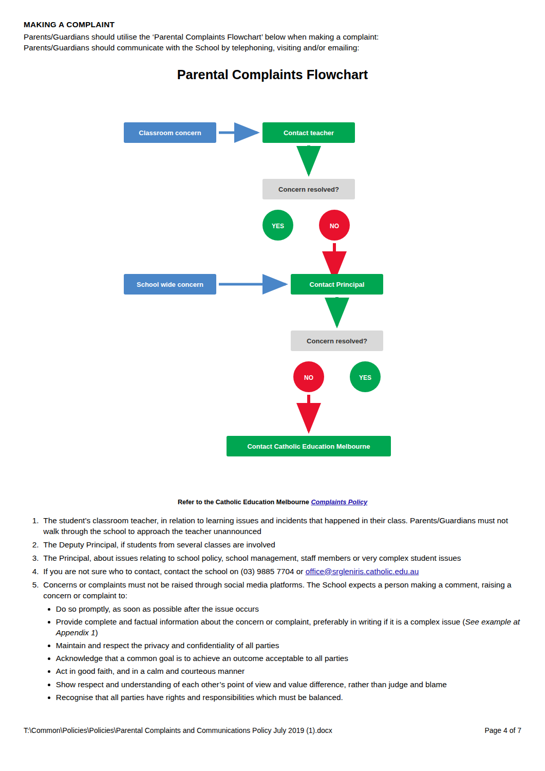MAKING A COMPLAINT
Parents/Guardians should utilise the ‘Parental Complaints Flowchart’ below when making a complaint:
Parents/Guardians should communicate with the School by telephoning, visiting and/or emailing:
Parental Complaints Flowchart
Classroom concern Contact teacher Concern resolved? YES NO School wide concern Contact Principal Concern resolved? NO YES Contact Catholic Education Melbourne
Refer to the Catholic Education Melbourne Complaints Policy
The student’s classroom teacher, in relation to learning issues and incidents that happened in their class. Parents/Guardians must not walk through the school to approach the teacher unannounced
The Deputy Principal, if students from several classes are involved
The Principal, about issues relating to school policy, school management, staff members or very complex student issues
If you are not sure who to contact, contact the school on (03) 9885 7704 or office@srgleniris.catholic.edu.au
Concerns or complaints must not be raised through social media platforms. The School expects a person making a comment, raising a concern or complaint to:
Do so promptly, as soon as possible after the issue occurs
Provide complete and factual information about the concern or complaint, preferably in writing if it is a complex issue (See example at Appendix 1)
Maintain and respect the privacy and confidentiality of all parties
Acknowledge that a common goal is to achieve an outcome acceptable to all parties
Act in good faith, and in a calm and courteous manner
Show respect and understanding of each other’s point of view and value difference, rather than judge and blame
Recognise that all parties have rights and responsibilities which must be balanced.
T:\Common\Policies\Policies\Parental Complaints and Communications Policy July 2019 (1).docx Page 4 of 7